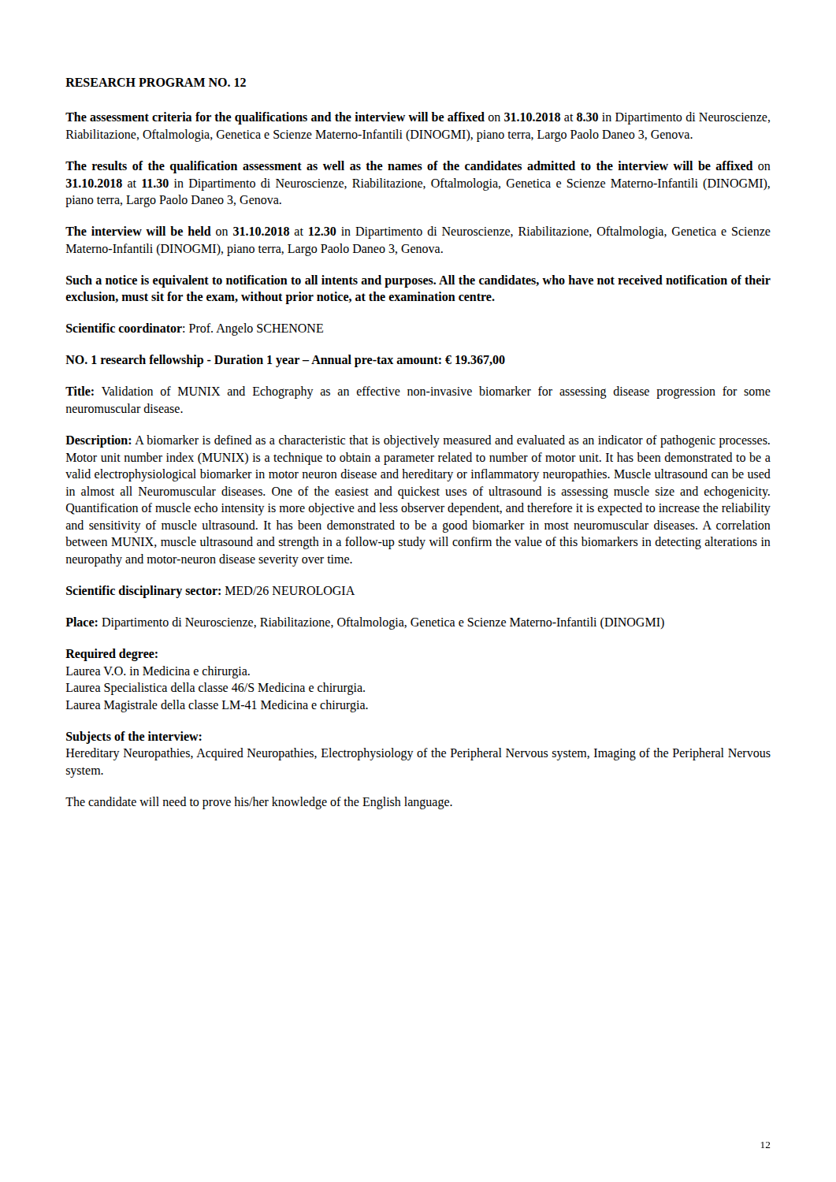RESEARCH PROGRAM NO. 12
The assessment criteria for the qualifications and the interview will be affixed on 31.10.2018 at 8.30 in Dipartimento di Neuroscienze, Riabilitazione, Oftalmologia, Genetica e Scienze Materno-Infantili (DINOGMI), piano terra, Largo Paolo Daneo 3, Genova.
The results of the qualification assessment as well as the names of the candidates admitted to the interview will be affixed on 31.10.2018 at 11.30 in Dipartimento di Neuroscienze, Riabilitazione, Oftalmologia, Genetica e Scienze Materno-Infantili (DINOGMI), piano terra, Largo Paolo Daneo 3, Genova.
The interview will be held on 31.10.2018 at 12.30 in Dipartimento di Neuroscienze, Riabilitazione, Oftalmologia, Genetica e Scienze Materno-Infantili (DINOGMI), piano terra, Largo Paolo Daneo 3, Genova.
Such a notice is equivalent to notification to all intents and purposes. All the candidates, who have not received notification of their exclusion, must sit for the exam, without prior notice, at the examination centre.
Scientific coordinator: Prof. Angelo SCHENONE
NO. 1 research fellowship - Duration 1 year – Annual pre-tax amount: € 19.367,00
Title: Validation of MUNIX and Echography as an effective non-invasive biomarker for assessing disease progression for some neuromuscular disease.
Description: A biomarker is defined as a characteristic that is objectively measured and evaluated as an indicator of pathogenic processes. Motor unit number index (MUNIX) is a technique to obtain a parameter related to number of motor unit. It has been demonstrated to be a valid electrophysiological biomarker in motor neuron disease and hereditary or inflammatory neuropathies. Muscle ultrasound can be used in almost all Neuromuscular diseases. One of the easiest and quickest uses of ultrasound is assessing muscle size and echogenicity. Quantification of muscle echo intensity is more objective and less observer dependent, and therefore it is expected to increase the reliability and sensitivity of muscle ultrasound. It has been demonstrated to be a good biomarker in most neuromuscular diseases. A correlation between MUNIX, muscle ultrasound and strength in a follow-up study will confirm the value of this biomarkers in detecting alterations in neuropathy and motor-neuron disease severity over time.
Scientific disciplinary sector: MED/26 NEUROLOGIA
Place: Dipartimento di Neuroscienze, Riabilitazione, Oftalmologia, Genetica e Scienze Materno-Infantili (DINOGMI)
Required degree:
Laurea V.O. in Medicina e chirurgia.
Laurea Specialistica della classe 46/S Medicina e chirurgia.
Laurea Magistrale della classe LM-41 Medicina e chirurgia.
Subjects of the interview:
Hereditary Neuropathies, Acquired Neuropathies, Electrophysiology of the Peripheral Nervous system, Imaging of the Peripheral Nervous system.
The candidate will need to prove his/her knowledge of the English language.
12